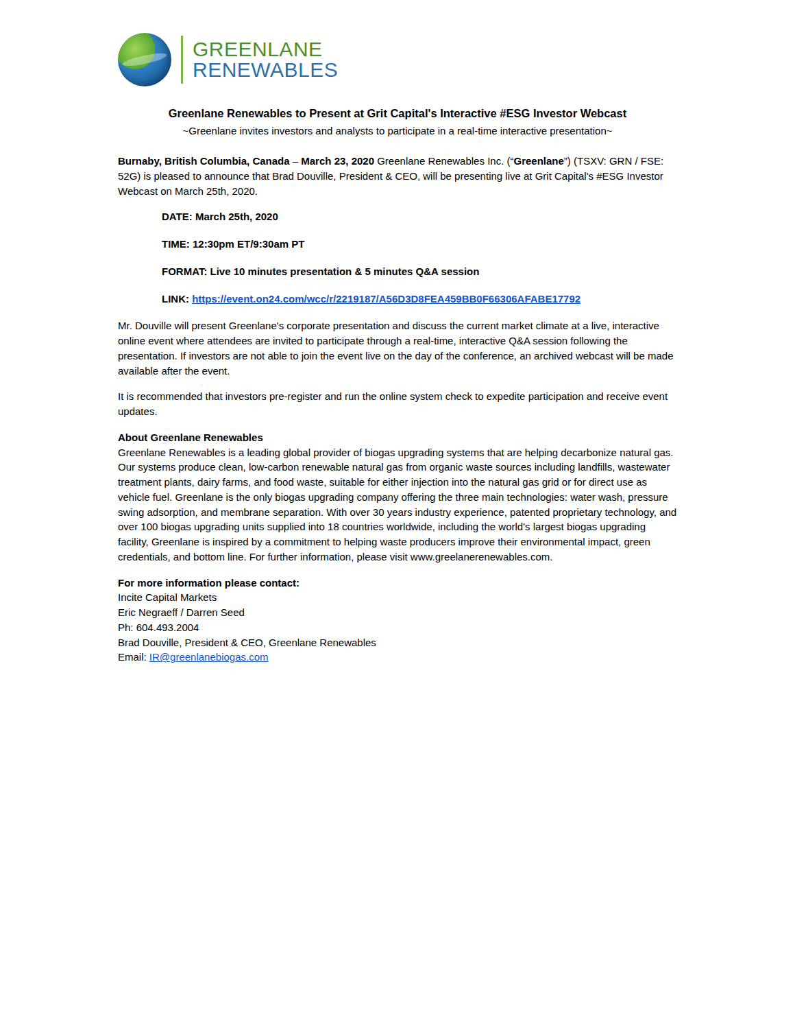GREENLANE
RENEWABLES
Greenlane Renewables to Present at Grit Capital's Interactive #ESG Investor Webcast
~Greenlane invites investors and analysts to participate in a real-time interactive presentation~
Burnaby, British Columbia, Canada – March 23, 2020 Greenlane Renewables Inc. (“Greenlane”) (TSXV: GRN / FSE: 52G) is pleased to announce that Brad Douville, President & CEO, will be presenting live at Grit Capital's #ESG Investor Webcast on March 25th, 2020.
DATE: March 25th, 2020
TIME: 12:30pm ET/9:30am PT
FORMAT: Live 10 minutes presentation & 5 minutes Q&A session
LINK: https://event.on24.com/wcc/r/2219187/A56D3D8FEA459BB0F66306AFABE17792
Mr. Douville will present Greenlane's corporate presentation and discuss the current market climate at a live, interactive online event where attendees are invited to participate through a real-time, interactive Q&A session following the presentation. If investors are not able to join the event live on the day of the conference, an archived webcast will be made available after the event.
It is recommended that investors pre-register and run the online system check to expedite participation and receive event updates.
About Greenlane Renewables
Greenlane Renewables is a leading global provider of biogas upgrading systems that are helping decarbonize natural gas. Our systems produce clean, low-carbon renewable natural gas from organic waste sources including landfills, wastewater treatment plants, dairy farms, and food waste, suitable for either injection into the natural gas grid or for direct use as vehicle fuel. Greenlane is the only biogas upgrading company offering the three main technologies: water wash, pressure swing adsorption, and membrane separation. With over 30 years industry experience, patented proprietary technology, and over 100 biogas upgrading units supplied into 18 countries worldwide, including the world's largest biogas upgrading facility, Greenlane is inspired by a commitment to helping waste producers improve their environmental impact, green credentials, and bottom line. For further information, please visit www.greelanerenewables.com.
For more information please contact:
Incite Capital Markets
Eric Negraeff / Darren Seed
Ph: 604.493.2004
Brad Douville, President & CEO, Greenlane Renewables
Email: IR@greenlanebiogas.com